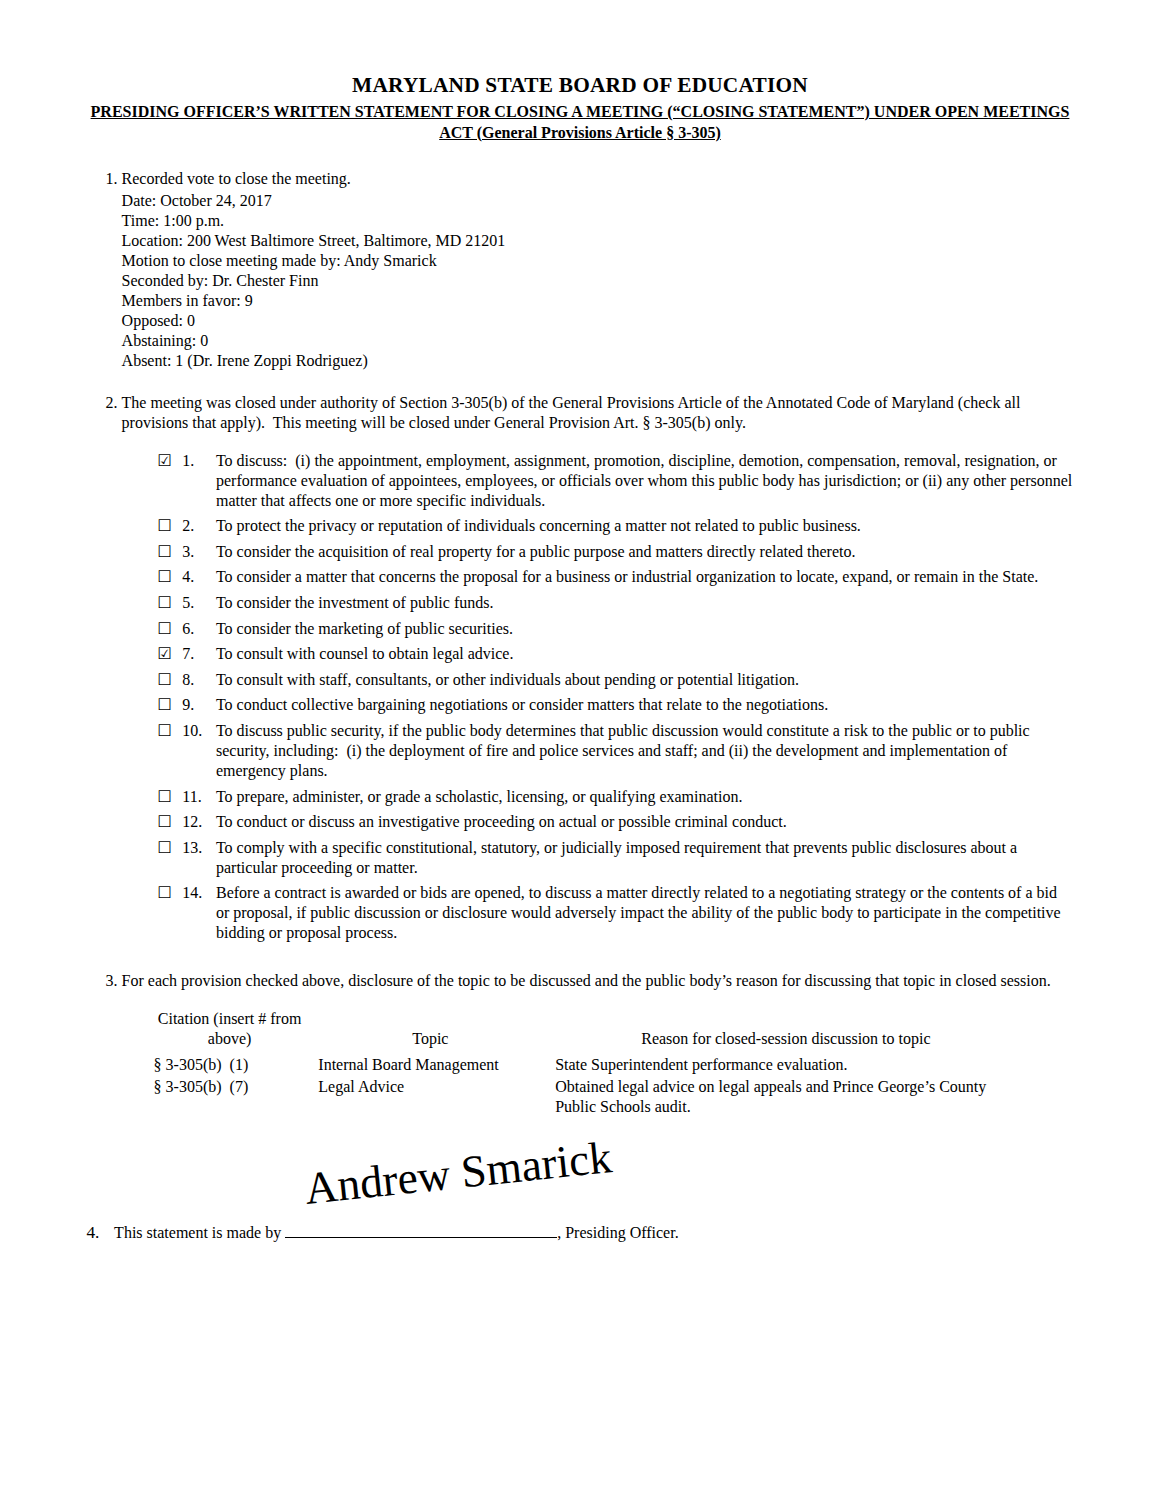MARYLAND STATE BOARD OF EDUCATION
PRESIDING OFFICER’S WRITTEN STATEMENT FOR CLOSING A MEETING (“CLOSING STATEMENT”) UNDER OPEN MEETINGS ACT (General Provisions Article § 3-305)
Recorded vote to close the meeting.
Date: October 24, 2017
Time: 1:00 p.m.
Location: 200 West Baltimore Street, Baltimore, MD 21201
Motion to close meeting made by: Andy Smarick
Seconded by: Dr. Chester Finn
Members in favor: 9
Opposed: 0
Abstaining: 0
Absent: 1 (Dr. Irene Zoppi Rodriguez)
The meeting was closed under authority of Section 3-305(b) of the General Provisions Article of the Annotated Code of Maryland (check all provisions that apply). This meeting will be closed under General Provision Art. § 3-305(b) only.
| ☑ | 1. | To discuss: (i) the appointment, employment, assignment, promotion, discipline, demotion, compensation, removal, resignation, or performance evaluation of appointees, employees, or officials over whom this public body has jurisdiction; or (ii) any other personnel matter that affects one or more specific individuals. |
| ☐ | 2. | To protect the privacy or reputation of individuals concerning a matter not related to public business. |
| ☐ | 3. | To consider the acquisition of real property for a public purpose and matters directly related thereto. |
| ☐ | 4. | To consider a matter that concerns the proposal for a business or industrial organization to locate, expand, or remain in the State. |
| ☐ | 5. | To consider the investment of public funds. |
| ☐ | 6. | To consider the marketing of public securities. |
| ☑ | 7. | To consult with counsel to obtain legal advice. |
| ☐ | 8. | To consult with staff, consultants, or other individuals about pending or potential litigation. |
| ☐ | 9. | To conduct collective bargaining negotiations or consider matters that relate to the negotiations. |
| ☐ | 10. | To discuss public security, if the public body determines that public discussion would constitute a risk to the public or to public security, including: (i) the deployment of fire and police services and staff; and (ii) the development and implementation of emergency plans. |
| ☐ | 11. | To prepare, administer, or grade a scholastic, licensing, or qualifying examination. |
| ☐ | 12. | To conduct or discuss an investigative proceeding on actual or possible criminal conduct. |
| ☐ | 13. | To comply with a specific constitutional, statutory, or judicially imposed requirement that prevents public disclosures about a particular proceeding or matter. |
| ☐ | 14. | Before a contract is awarded or bids are opened, to discuss a matter directly related to a negotiating strategy or the contents of a bid or proposal, if public discussion or disclosure would adversely impact the ability of the public body to participate in the competitive bidding or proposal process. |
For each provision checked above, disclosure of the topic to be discussed and the public body’s reason for discussing that topic in closed session.
| Citation (insert # from above) | Topic | Reason for closed-session discussion to topic |
| --- | --- | --- |
| § 3-305(b) (1) | Internal Board Management | State Superintendent performance evaluation. |
| § 3-305(b) (7) | Legal Advice | Obtained legal advice on legal appeals and Prince George’s County Public Schools audit. |
Andrew Smarick
4. This statement is made by , Presiding Officer.